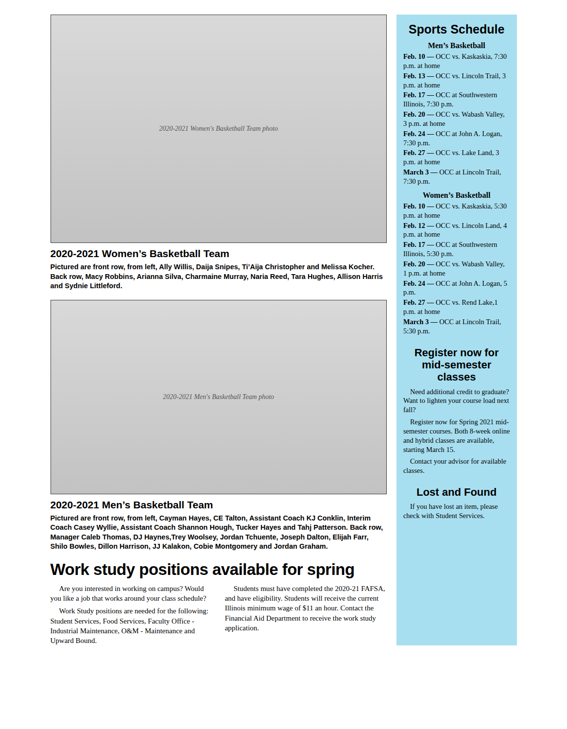2020-2021 Women's Basketball Team photo
2020-2021 Women’s Basketball Team
Pictured are front row, from left, Ally Willis, Daija Snipes, Ti’Aija Christopher and Melissa Kocher. Back row, Macy Robbins, Arianna Silva, Charmaine Murray, Naria Reed, Tara Hughes, Allison Harris and Sydnie Littleford.
2020-2021 Men's Basketball Team photo
2020-2021 Men’s Basketball Team
Pictured are front row, from left, Cayman Hayes, CE Talton, Assistant Coach KJ Conklin, Interim Coach Casey Wyllie, Assistant Coach Shannon Hough, Tucker Hayes and Tahj Patterson. Back row, Manager Caleb Thomas, DJ Haynes,Trey Woolsey, Jordan Tchuente, Joseph Dalton, Elijah Farr, Shilo Bowles, Dillon Harrison, JJ Kalakon, Cobie Montgomery and Jordan Graham.
Work study positions available for spring
Are you interested in working on campus? Would you like a job that works around your class schedule?
Work Study positions are needed for the following: Student Services, Food Services, Faculty Office - Industrial Maintenance, O&M - Maintenance and Upward Bound.
Students must have completed the 2020-21 FAFSA, and have eligibility. Students will receive the current Illinois minimum wage of $11 an hour. Contact the Financial Aid Department to receive the work study application.
Sports Schedule
Men’s Basketball
Feb. 10 — OCC vs. Kaskaskia, 7:30 p.m. at home
Feb. 13 — OCC vs. Lincoln Trail, 3 p.m. at home
Feb. 17 — OCC at Southwestern Illinois, 7:30 p.m.
Feb. 20 — OCC vs. Wabash Valley, 3 p.m. at home
Feb. 24 — OCC at John A. Logan, 7:30 p.m.
Feb. 27 — OCC vs. Lake Land, 3 p.m. at home
March 3 — OCC at Lincoln Trail, 7:30 p.m.
Women’s Basketball
Feb. 10 — OCC vs. Kaskaskia, 5:30 p.m. at home
Feb. 12 — OCC vs. Lincoln Land, 4 p.m. at home
Feb. 17 — OCC at Southwestern Illinois, 5:30 p.m.
Feb. 20 — OCC vs. Wabash Valley, 1 p.m. at home
Feb. 24 — OCC at John A. Logan, 5 p.m.
Feb. 27 — OCC vs. Rend Lake,1 p.m. at home
March 3 — OCC at Lincoln Trail, 5:30 p.m.
Register now for mid-semester classes
Need additional credit to graduate? Want to lighten your course load next fall?
Register now for Spring 2021 mid-semester courses. Both 8-week online and hybrid classes are available, starting March 15.
Contact your advisor for available classes.
Lost and Found
If you have lost an item, please check with Student Services.